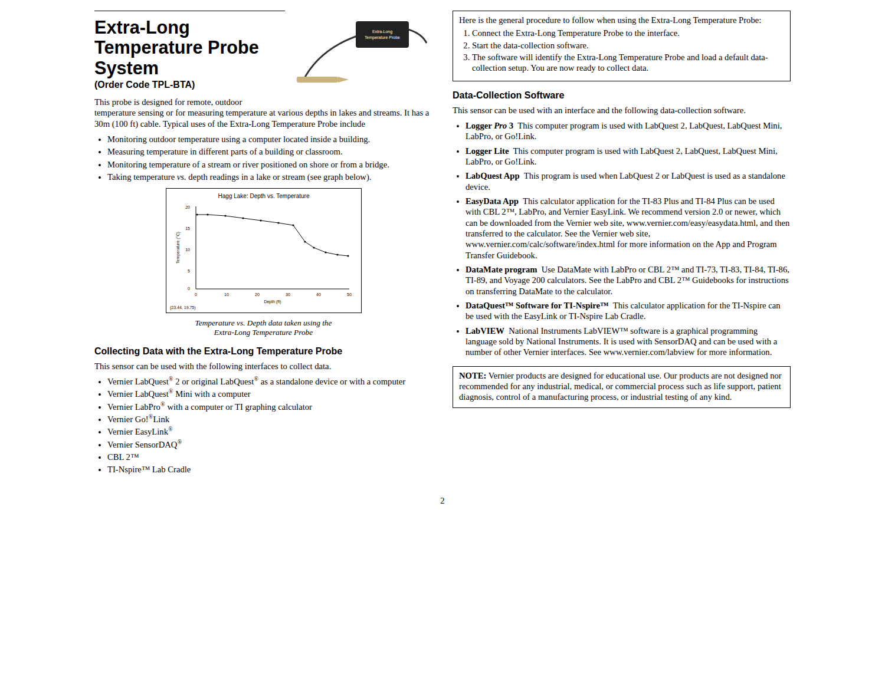Extra-Long
Temperature Probe
System
(Order Code TPL-BTA)
This probe is designed for remote, outdoor temperature sensing or for measuring temperature at various depths in lakes and streams. It has a 30m (100 ft) cable. Typical uses of the Extra-Long Temperature Probe include
Monitoring outdoor temperature using a computer located inside a building.
Measuring temperature in different parts of a building or classroom.
Monitoring temperature of a stream or river positioned on shore or from a bridge.
Taking temperature vs. depth readings in a lake or stream (see graph below).
Temperature vs. Depth data taken using the
Extra-Long Temperature Probe
Collecting Data with the Extra-Long Temperature Probe
This sensor can be used with the following interfaces to collect data.
Vernier LabQuest® 2 or original LabQuest® as a standalone device or with a computer
Vernier LabQuest® Mini with a computer
Vernier LabPro® with a computer or TI graphing calculator
Vernier Go!®Link
Vernier EasyLink®
Vernier SensorDAQ®
CBL 2™
TI-Nspire™ Lab Cradle
Here is the general procedure to follow when using the Extra-Long Temperature Probe:
Connect the Extra-Long Temperature Probe to the interface.
Start the data-collection software.
The software will identify the Extra-Long Temperature Probe and load a default data-collection setup. You are now ready to collect data.
Data-Collection Software
This sensor can be used with an interface and the following data-collection software.
Logger Pro 3 This computer program is used with LabQuest 2, LabQuest, LabQuest Mini, LabPro, or Go!Link.
Logger Lite This computer program is used with LabQuest 2, LabQuest, LabQuest Mini, LabPro, or Go!Link.
LabQuest App This program is used when LabQuest 2 or LabQuest is used as a standalone device.
EasyData App This calculator application for the TI-83 Plus and TI-84 Plus can be used with CBL 2™, LabPro, and Vernier EasyLink. We recommend version 2.0 or newer, which can be downloaded from the Vernier web site, www.vernier.com/easy/easydata.html, and then transferred to the calculator. See the Vernier web site, www.vernier.com/calc/software/index.html for more information on the App and Program Transfer Guidebook.
DataMate program Use DataMate with LabPro or CBL 2™ and TI-73, TI-83, TI-84, TI-86, TI-89, and Voyage 200 calculators. See the LabPro and CBL 2™ Guidebooks for instructions on transferring DataMate to the calculator.
DataQuest™ Software for TI-Nspire™ This calculator application for the TI-Nspire can be used with the EasyLink or TI-Nspire Lab Cradle.
LabVIEW National Instruments LabVIEW™ software is a graphical programming language sold by National Instruments. It is used with SensorDAQ and can be used with a number of other Vernier interfaces. See www.vernier.com/labview for more information.
NOTE: Vernier products are designed for educational use. Our products are not designed nor recommended for any industrial, medical, or commercial process such as life support, patient diagnosis, control of a manufacturing process, or industrial testing of any kind.
2